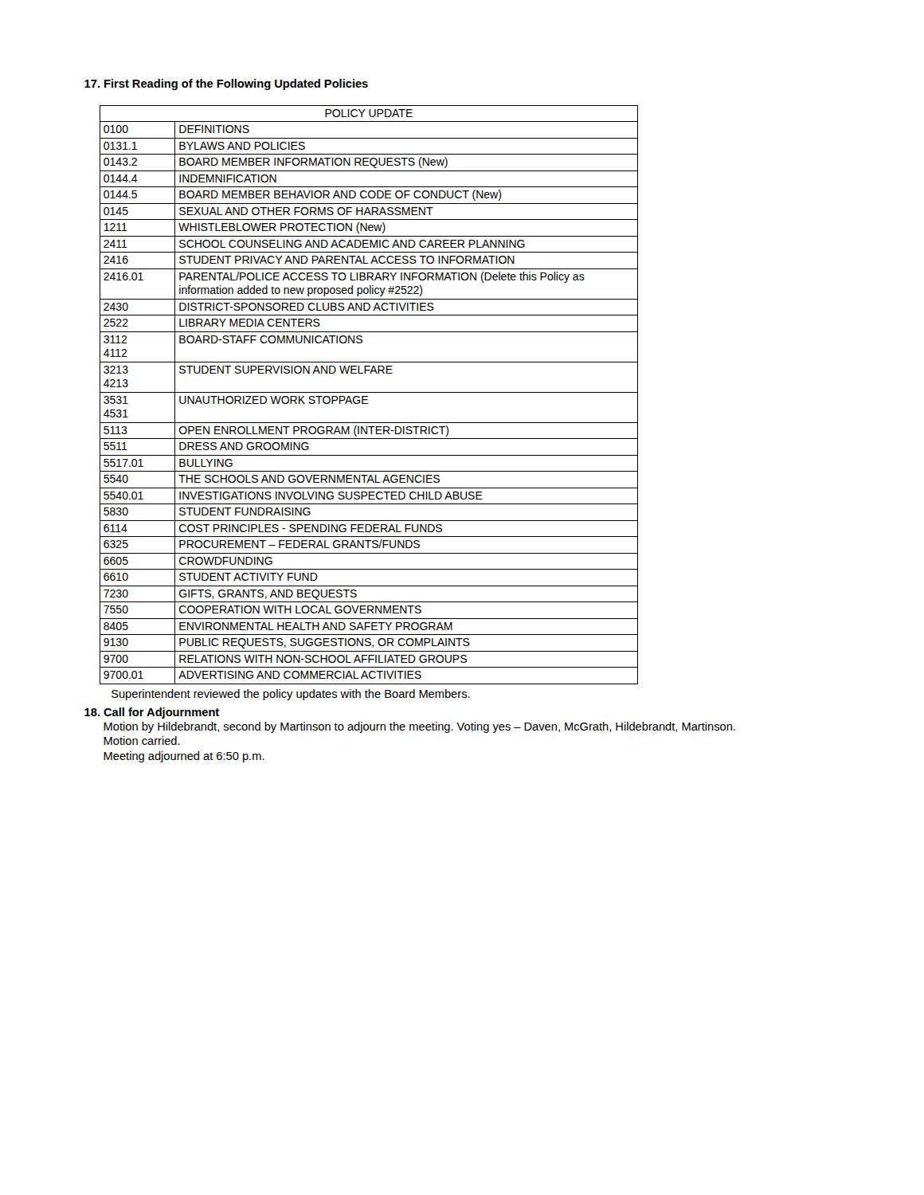17. First Reading of the Following Updated Policies
| POLICY UPDATE |
| --- |
| 0100 | DEFINITIONS |
| 0131.1 | BYLAWS AND POLICIES |
| 0143.2 | BOARD MEMBER INFORMATION REQUESTS (New) |
| 0144.4 | INDEMNIFICATION |
| 0144.5 | BOARD MEMBER BEHAVIOR AND CODE OF CONDUCT (New) |
| 0145 | SEXUAL AND OTHER FORMS OF HARASSMENT |
| 1211 | WHISTLEBLOWER PROTECTION (New) |
| 2411 | SCHOOL COUNSELING AND ACADEMIC AND CAREER PLANNING |
| 2416 | STUDENT PRIVACY AND PARENTAL ACCESS TO INFORMATION |
| 2416.01 | PARENTAL/POLICE ACCESS TO LIBRARY INFORMATION (Delete this Policy as information added to new proposed policy #2522) |
| 2430 | DISTRICT-SPONSORED CLUBS AND ACTIVITIES |
| 2522 | LIBRARY MEDIA CENTERS |
| 3112 4112 | BOARD-STAFF COMMUNICATIONS |
| 3213 4213 | STUDENT SUPERVISION AND WELFARE |
| 3531 4531 | UNAUTHORIZED WORK STOPPAGE |
| 5113 | OPEN ENROLLMENT PROGRAM (INTER-DISTRICT) |
| 5511 | DRESS AND GROOMING |
| 5517.01 | BULLYING |
| 5540 | THE SCHOOLS AND GOVERNMENTAL AGENCIES |
| 5540.01 | INVESTIGATIONS INVOLVING SUSPECTED CHILD ABUSE |
| 5830 | STUDENT FUNDRAISING |
| 6114 | COST PRINCIPLES - SPENDING FEDERAL FUNDS |
| 6325 | PROCUREMENT – FEDERAL GRANTS/FUNDS |
| 6605 | CROWDFUNDING |
| 6610 | STUDENT ACTIVITY FUND |
| 7230 | GIFTS, GRANTS, AND BEQUESTS |
| 7550 | COOPERATION WITH LOCAL GOVERNMENTS |
| 8405 | ENVIRONMENTAL HEALTH AND SAFETY PROGRAM |
| 9130 | PUBLIC REQUESTS, SUGGESTIONS, OR COMPLAINTS |
| 9700 | RELATIONS WITH NON-SCHOOL AFFILIATED GROUPS |
| 9700.01 | ADVERTISING AND COMMERCIAL ACTIVITIES |
Superintendent reviewed the policy updates with the Board Members.
18. Call for Adjournment
Motion by Hildebrandt, second by Martinson to adjourn the meeting. Voting yes – Daven, McGrath, Hildebrandt, Martinson.
Motion carried.
Meeting adjourned at 6:50 p.m.